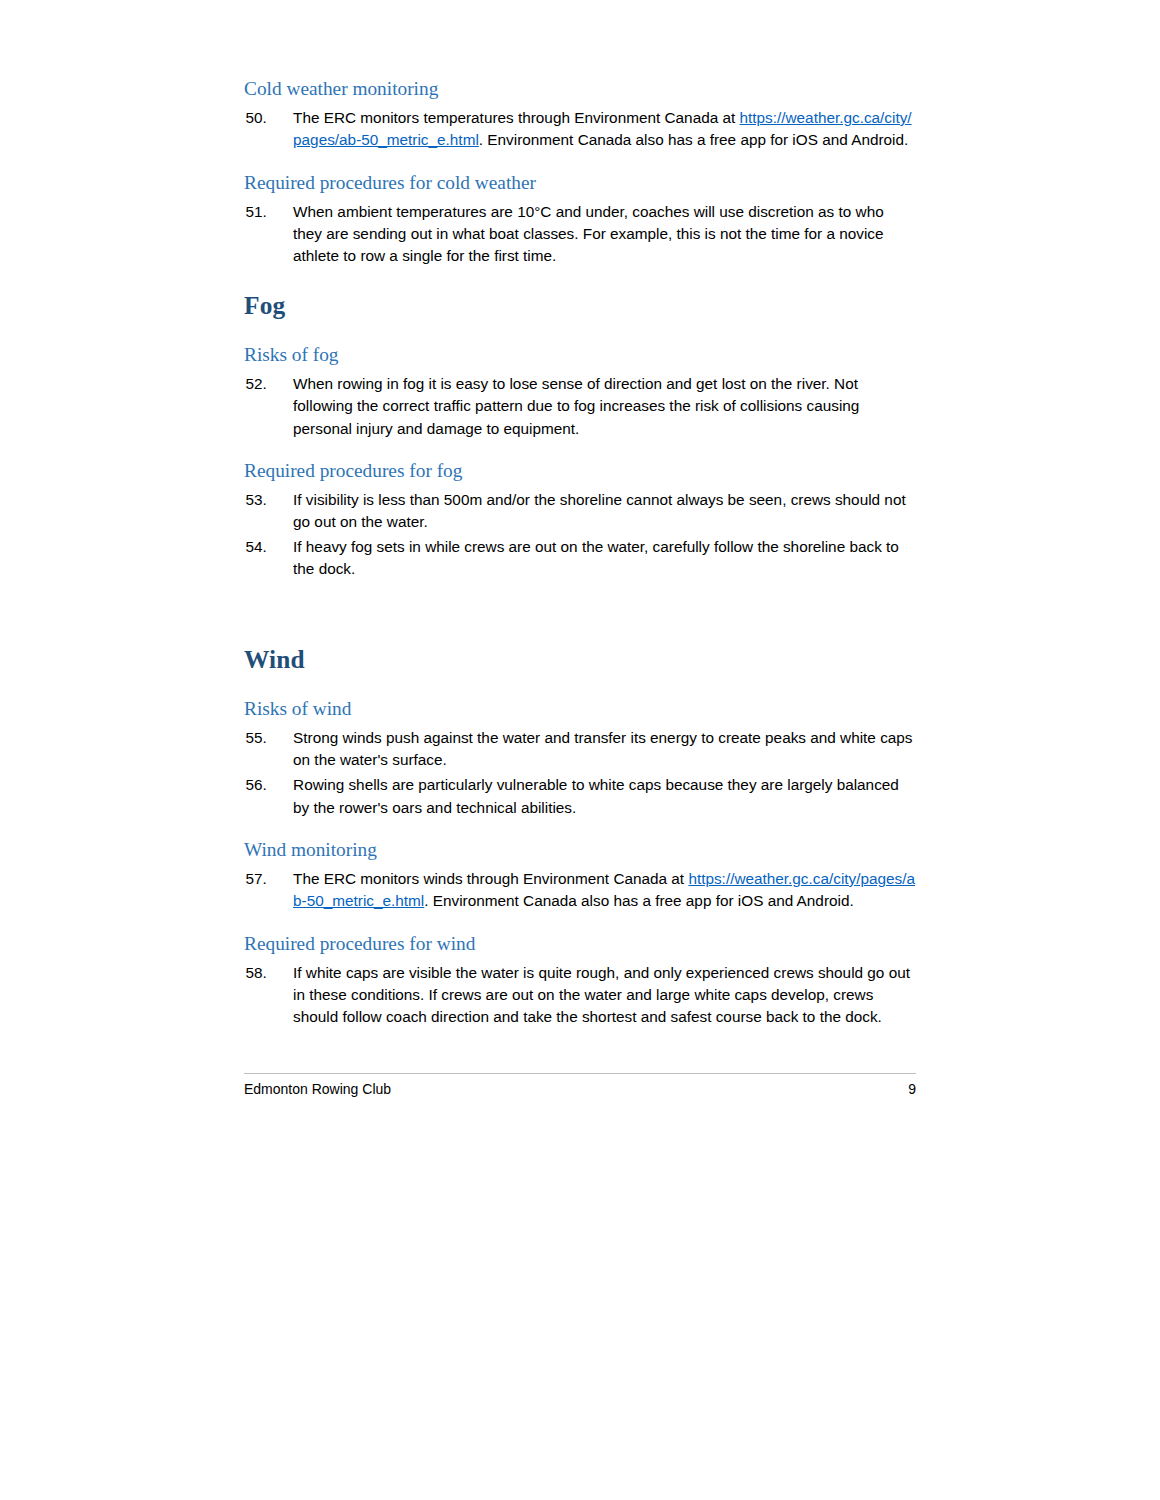Cold weather monitoring
50. The ERC monitors temperatures through Environment Canada at https://weather.gc.ca/city/pages/ab-50_metric_e.html. Environment Canada also has a free app for iOS and Android.
Required procedures for cold weather
51. When ambient temperatures are 10°C and under, coaches will use discretion as to who they are sending out in what boat classes. For example, this is not the time for a novice athlete to row a single for the first time.
Fog
Risks of fog
52. When rowing in fog it is easy to lose sense of direction and get lost on the river. Not following the correct traffic pattern due to fog increases the risk of collisions causing personal injury and damage to equipment.
Required procedures for fog
53. If visibility is less than 500m and/or the shoreline cannot always be seen, crews should not go out on the water.
54. If heavy fog sets in while crews are out on the water, carefully follow the shoreline back to the dock.
Wind
Risks of wind
55. Strong winds push against the water and transfer its energy to create peaks and white caps on the water's surface.
56. Rowing shells are particularly vulnerable to white caps because they are largely balanced by the rower's oars and technical abilities.
Wind monitoring
57. The ERC monitors winds through Environment Canada at https://weather.gc.ca/city/pages/ab-50_metric_e.html. Environment Canada also has a free app for iOS and Android.
Required procedures for wind
58. If white caps are visible the water is quite rough, and only experienced crews should go out in these conditions. If crews are out on the water and large white caps develop, crews should follow coach direction and take the shortest and safest course back to the dock.
Edmonton Rowing Club 9